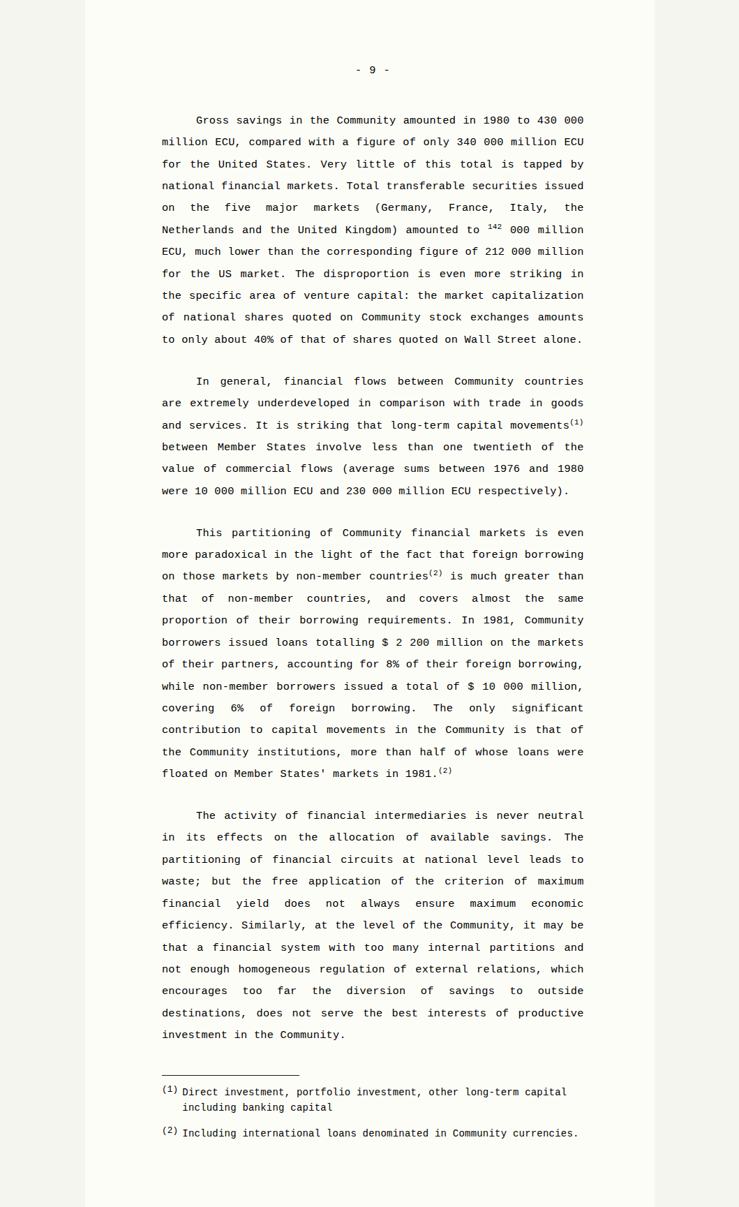- 9 -
Gross savings in the Community amounted in 1980 to 430 000 million ECU, compared with a figure of only 340 000 million ECU for the United States. Very little of this total is tapped by national financial markets. Total transferable securities issued on the five major markets (Germany, France, Italy, the Netherlands and the United Kingdom) amounted to 142 000 million ECU, much lower than the corresponding figure of 212 000 million for the US market. The disproportion is even more striking in the specific area of venture capital: the market capitalization of national shares quoted on Community stock exchanges amounts to only about 40% of that of shares quoted on Wall Street alone.
In general, financial flows between Community countries are extremely underdeveloped in comparison with trade in goods and services. It is striking that long-term capital movements(1) between Member States involve less than one twentieth of the value of commercial flows (average sums between 1976 and 1980 were 10 000 million ECU and 230 000 million ECU respectively).
This partitioning of Community financial markets is even more paradoxical in the light of the fact that foreign borrowing on those markets by non-member countries(2) is much greater than that of non-member countries, and covers almost the same proportion of their borrowing requirements. In 1981, Community borrowers issued loans totalling $ 2 200 million on the markets of their partners, accounting for 8% of their foreign borrowing, while non-member borrowers issued a total of $ 10 000 million, covering 6% of foreign borrowing. The only significant contribution to capital movements in the Community is that of the Community institutions, more than half of whose loans were floated on Member States' markets in 1981.(2)
The activity of financial intermediaries is never neutral in its effects on the allocation of available savings. The partitioning of financial circuits at national level leads to waste; but the free application of the criterion of maximum financial yield does not always ensure maximum economic efficiency. Similarly, at the level of the Community, it may be that a financial system with too many internal partitions and not enough homogeneous regulation of external relations, which encourages too far the diversion of savings to outside destinations, does not serve the best interests of productive investment in the Community.
(1) Direct investment, portfolio investment, other long-term capital including banking capital
(2) Including international loans denominated in Community currencies.